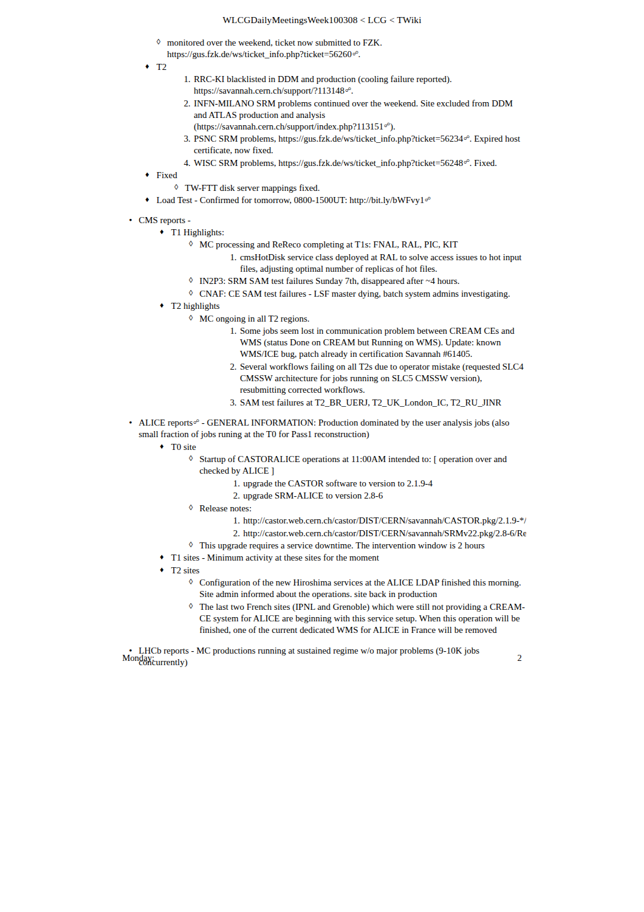WLCGDailyMeetingsWeek100308 < LCG < TWiki
monitored over the weekend, ticket now submitted to FZK.
https://gus.fzk.de/ws/ticket_info.php?ticket=56260☍.
T2
RRC-KI blacklisted in DDM and production (cooling failure reported).
https://savannah.cern.ch/support/?113148☍.
INFN-MILANO SRM problems continued over the weekend. Site excluded from DDM and ATLAS production and analysis
(https://savannah.cern.ch/support/index.php?113151☍).
PSNC SRM problems, https://gus.fzk.de/ws/ticket_info.php?ticket=56234☍. Expired host certificate, now fixed.
WISC SRM problems, https://gus.fzk.de/ws/ticket_info.php?ticket=56248☍. Fixed.
Fixed
TW-FTT disk server mappings fixed.
Load Test - Confirmed for tomorrow, 0800-1500UT: http://bit.ly/bWFvy1☍
CMS reports -
T1 Highlights:
MC processing and ReReco completing at T1s: FNAL, RAL, PIC, KIT
cmsHotDisk service class deployed at RAL to solve access issues to hot input files, adjusting optimal number of replicas of hot files.
IN2P3: SRM SAM test failures Sunday 7th, disappeared after ~4 hours.
CNAF: CE SAM test failures - LSF master dying, batch system admins investigating.
T2 highlights
MC ongoing in all T2 regions.
Some jobs seem lost in communication problem between CREAM CEs and WMS (status Done on CREAM but Running on WMS). Update: known WMS/ICE bug, patch already in certification Savannah #61405.
Several workflows failing on all T2s due to operator mistake (requested SLC4 CMSSW architecture for jobs running on SLC5 CMSSW version), resubmitting corrected workflows.
SAM test failures at T2_BR_UERJ, T2_UK_London_IC, T2_RU_JINR
ALICE reports☍ - GENERAL INFORMATION: Production dominated by the user analysis jobs (also small fraction of jobs runing at the T0 for Pass1 reconstruction)
T0 site
Startup of CASTORALICE operations at 11:00AM intended to: [ operation over and checked by ALICE ]
upgrade the CASTOR software to version to 2.1.9-4
upgrade SRM-ALICE to version 2.8-6
Release notes:
http://castor.web.cern.ch/castor/DIST/CERN/savannah/CASTOR.pkg/2.1.9-*/2.1.9-4/
http://castor.web.cern.ch/castor/DIST/CERN/savannah/SRMv22.pkg/2.8-6/ReleaseNo
This upgrade requires a service downtime. The intervention window is 2 hours
T1 sites - Minimum activity at these sites for the moment
T2 sites
Configuration of the new Hiroshima services at the ALICE LDAP finished this morning. Site admin informed about the operations. site back in production
The last two French sites (IPNL and Grenoble) which were still not providing a CREAM-CE system for ALICE are beginning with this service setup. When this operation will be finished, one of the current dedicated WMS for ALICE in France will be removed
LHCb reports - MC productions running at sustained regime w/o major problems (9-10K jobs concurrently)
Monday:
2